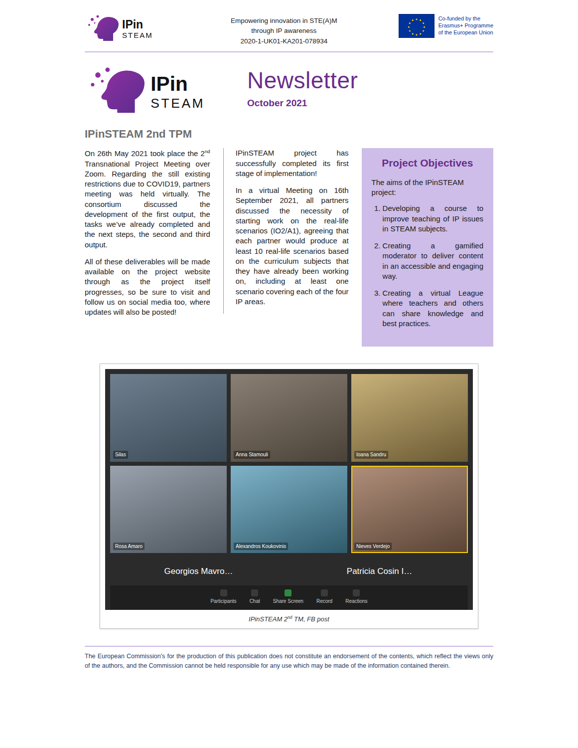IPin STEAM
Empowering innovation in STE(A)M
through IP awareness
2020-1-UK01-KA201-078934
Co-funded by the
Erasmus+ Programme
of the European Union
IPin STEAM
Newsletter
October 2021
IPinSTEAM 2nd TPM
On 26th May 2021 took place the 2nd Transnational Project Meeting over Zoom. Regarding the still existing restrictions due to COVID19, partners meeting was held virtually. The consortium discussed the development of the first output, the tasks we’ve already completed and the next steps, the second and third output.
All of these deliverables will be made available on the project website through as the project itself progresses, so be sure to visit and follow us on social media too, where updates will also be posted!
IPinSTEAM project has successfully completed its first stage of implementation!
In a virtual Meeting on 16th September 2021, all partners discussed the necessity of starting work on the real-life scenarios (IO2/A1), agreeing that each partner would produce at least 10 real-life scenarios based on the curriculum subjects that they have already been working on, including at least one scenario covering each of the four IP areas.
Project Objectives
The aims of the IPinSTEAM project:
Developing a course to improve teaching of IP issues in STEAM subjects.
Creating a gamified moderator to deliver content in an accessible and engaging way.
Creating a virtual League where teachers and others can share knowledge and best practices.
Silas
Anna Stamouli
Ioana Sandru
Rosa Amaro
Alexandros Koukovinis
Nieves Verdejo
Georgios Mavro…
Patricia Cosin I…
Participants Chat Share Screen Record Reactions
IPinSTEAM 2nd TM, FB post
The European Commission's for the production of this publication does not constitute an endorsement of the contents, which reflect the views only of the authors, and the Commission cannot be held responsible for any use which may be made of the information contained therein.